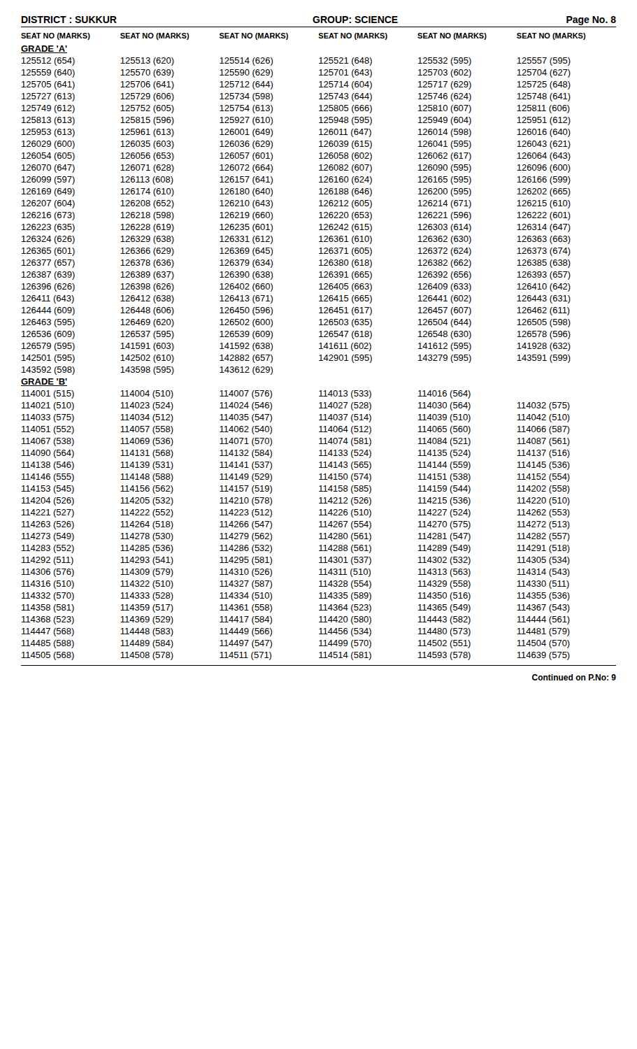DISTRICT : SUKKUR
GROUP: SCIENCE
Page No. 8
| SEAT NO (MARKS) | SEAT NO (MARKS) | SEAT NO (MARKS) | SEAT NO (MARKS) | SEAT NO (MARKS) | SEAT NO (MARKS) |
| --- | --- | --- | --- | --- | --- |
| GRADE 'A' |
| 125512 (654) | 125513 (620) | 125514 (626) | 125521 (648) | 125532 (595) | 125557 (595) |
| 125559 (640) | 125570 (639) | 125590 (629) | 125701 (643) | 125703 (602) | 125704 (627) |
| 125705 (641) | 125706 (641) | 125712 (644) | 125714 (604) | 125717 (629) | 125725 (648) |
| 125727 (613) | 125729 (606) | 125734 (598) | 125743 (644) | 125746 (624) | 125748 (641) |
| 125749 (612) | 125752 (605) | 125754 (613) | 125805 (666) | 125810 (607) | 125811 (606) |
| 125813 (613) | 125815 (596) | 125927 (610) | 125948 (595) | 125949 (604) | 125951 (612) |
| 125953 (613) | 125961 (613) | 126001 (649) | 126011 (647) | 126014 (598) | 126016 (640) |
| 126029 (600) | 126035 (603) | 126036 (629) | 126039 (615) | 126041 (595) | 126043 (621) |
| 126054 (605) | 126056 (653) | 126057 (601) | 126058 (602) | 126062 (617) | 126064 (643) |
| 126070 (647) | 126071 (628) | 126072 (664) | 126082 (607) | 126090 (595) | 126096 (600) |
| 126099 (597) | 126113 (608) | 126157 (641) | 126160 (624) | 126165 (595) | 126166 (599) |
| 126169 (649) | 126174 (610) | 126180 (640) | 126188 (646) | 126200 (595) | 126202 (665) |
| 126207 (604) | 126208 (652) | 126210 (643) | 126212 (605) | 126214 (671) | 126215 (610) |
| 126216 (673) | 126218 (598) | 126219 (660) | 126220 (653) | 126221 (596) | 126222 (601) |
| 126223 (635) | 126228 (619) | 126235 (601) | 126242 (615) | 126303 (614) | 126314 (647) |
| 126324 (626) | 126329 (638) | 126331 (612) | 126361 (610) | 126362 (630) | 126363 (663) |
| 126365 (601) | 126366 (629) | 126369 (645) | 126371 (605) | 126372 (624) | 126373 (674) |
| 126377 (657) | 126378 (636) | 126379 (634) | 126380 (618) | 126382 (662) | 126385 (638) |
| 126387 (639) | 126389 (637) | 126390 (638) | 126391 (665) | 126392 (656) | 126393 (657) |
| 126396 (626) | 126398 (626) | 126402 (660) | 126405 (663) | 126409 (633) | 126410 (642) |
| 126411 (643) | 126412 (638) | 126413 (671) | 126415 (665) | 126441 (602) | 126443 (631) |
| 126444 (609) | 126448 (606) | 126450 (596) | 126451 (617) | 126457 (607) | 126462 (611) |
| 126463 (595) | 126469 (620) | 126502 (600) | 126503 (635) | 126504 (644) | 126505 (598) |
| 126536 (609) | 126537 (595) | 126539 (609) | 126547 (618) | 126548 (630) | 126578 (596) |
| 126579 (595) | 141591 (603) | 141592 (638) | 141611 (602) | 141612 (595) | 141928 (632) |
| 142501 (595) | 142502 (610) | 142882 (657) | 142901 (595) | 143279 (595) | 143591 (599) |
| 143592 (598) | 143598 (595) | 143612 (629) | | | |
| GRADE 'B' |
| 114001 (515) | 114004 (510) | 114007 (576) | 114013 (533) | 114016 (564) | |
| 114021 (510) | 114023 (524) | 114024 (546) | 114027 (528) | 114030 (564) | 114032 (575) |
| 114033 (575) | 114034 (512) | 114035 (547) | 114037 (514) | 114039 (510) | 114042 (510) |
| 114051 (552) | 114057 (558) | 114062 (540) | 114064 (512) | 114065 (560) | 114066 (587) |
| 114067 (538) | 114069 (536) | 114071 (570) | 114074 (581) | 114084 (521) | 114087 (561) |
| 114090 (564) | 114131 (568) | 114132 (584) | 114133 (524) | 114135 (524) | 114137 (516) |
| 114138 (546) | 114139 (531) | 114141 (537) | 114143 (565) | 114144 (559) | 114145 (536) |
| 114146 (555) | 114148 (588) | 114149 (529) | 114150 (574) | 114151 (538) | 114152 (554) |
| 114153 (545) | 114156 (562) | 114157 (519) | 114158 (585) | 114159 (544) | 114202 (558) |
| 114204 (526) | 114205 (532) | 114210 (578) | 114212 (526) | 114215 (536) | 114220 (510) |
| 114221 (527) | 114222 (552) | 114223 (512) | 114226 (510) | 114227 (524) | 114262 (553) |
| 114263 (526) | 114264 (518) | 114266 (547) | 114267 (554) | 114270 (575) | 114272 (513) |
| 114273 (549) | 114278 (530) | 114279 (562) | 114280 (561) | 114281 (547) | 114282 (557) |
| 114283 (552) | 114285 (536) | 114286 (532) | 114288 (561) | 114289 (549) | 114291 (518) |
| 114292 (511) | 114293 (541) | 114295 (581) | 114301 (537) | 114302 (532) | 114305 (534) |
| 114306 (576) | 114309 (579) | 114310 (526) | 114311 (510) | 114313 (563) | 114314 (543) |
| 114316 (510) | 114322 (510) | 114327 (587) | 114328 (554) | 114329 (558) | 114330 (511) |
| 114332 (570) | 114333 (528) | 114334 (510) | 114335 (589) | 114350 (516) | 114355 (536) |
| 114358 (581) | 114359 (517) | 114361 (558) | 114364 (523) | 114365 (549) | 114367 (543) |
| 114368 (523) | 114369 (529) | 114417 (584) | 114420 (580) | 114443 (582) | 114444 (561) |
| 114447 (568) | 114448 (583) | 114449 (566) | 114456 (534) | 114480 (573) | 114481 (579) |
| 114485 (588) | 114489 (584) | 114497 (547) | 114499 (570) | 114502 (551) | 114504 (570) |
| 114505 (568) | 114508 (578) | 114511 (571) | 114514 (581) | 114593 (578) | 114639 (575) |
Continued on P.No: 9